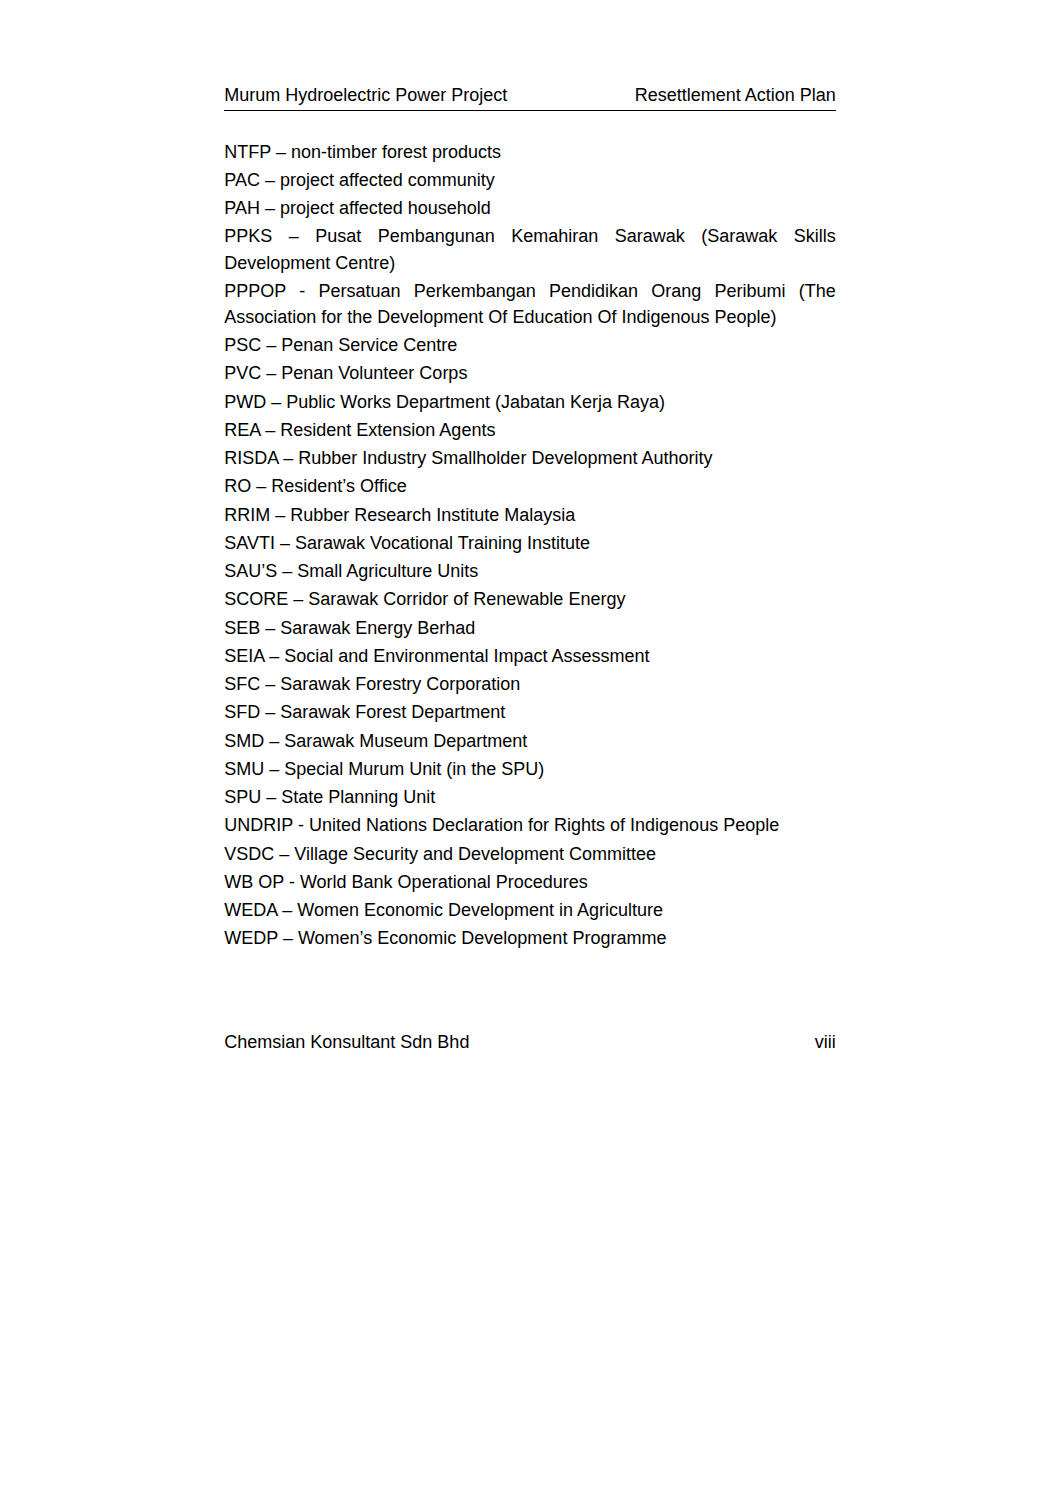Murum Hydroelectric Power Project Resettlement Action Plan
NTFP – non-timber forest products
PAC – project affected community
PAH – project affected household
PPKS – Pusat Pembangunan Kemahiran Sarawak (Sarawak Skills Development Centre)
PPPOP - Persatuan Perkembangan Pendidikan Orang Peribumi (The Association for the Development Of Education Of Indigenous People)
PSC – Penan Service Centre
PVC – Penan Volunteer Corps
PWD – Public Works Department (Jabatan Kerja Raya)
REA – Resident Extension Agents
RISDA – Rubber Industry Smallholder Development Authority
RO – Resident’s Office
RRIM – Rubber Research Institute Malaysia
SAVTI – Sarawak Vocational Training Institute
SAU’S – Small Agriculture Units
SCORE – Sarawak Corridor of Renewable Energy
SEB – Sarawak Energy Berhad
SEIA – Social and Environmental Impact Assessment
SFC – Sarawak Forestry Corporation
SFD – Sarawak Forest Department
SMD – Sarawak Museum Department
SMU – Special Murum Unit (in the SPU)
SPU – State Planning Unit
UNDRIP - United Nations Declaration for Rights of Indigenous People
VSDC – Village Security and Development Committee
WB OP - World Bank Operational Procedures
WEDA – Women Economic Development in Agriculture
WEDP – Women’s Economic Development Programme
Chemsian Konsultant Sdn Bhd viii